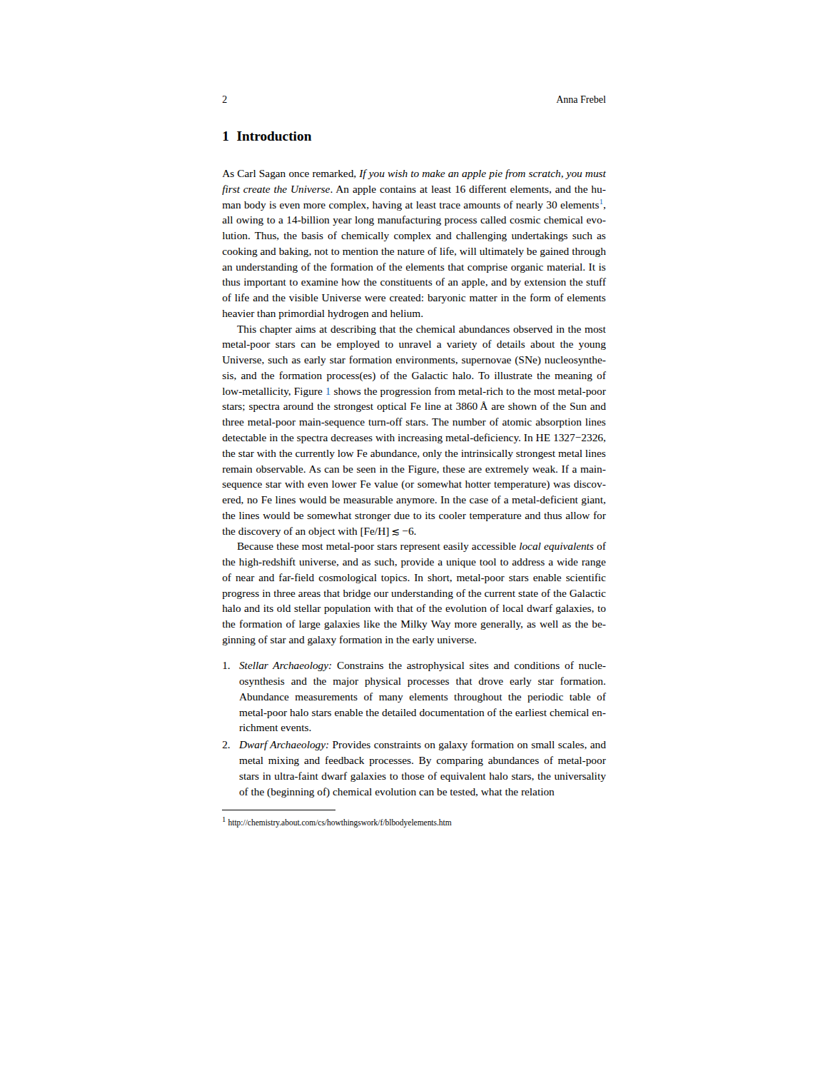2 Anna Frebel
1 Introduction
As Carl Sagan once remarked, If you wish to make an apple pie from scratch, you must first create the Universe. An apple contains at least 16 different elements, and the human body is even more complex, having at least trace amounts of nearly 30 elements1, all owing to a 14-billion year long manufacturing process called cosmic chemical evolution. Thus, the basis of chemically complex and challenging undertakings such as cooking and baking, not to mention the nature of life, will ultimately be gained through an understanding of the formation of the elements that comprise organic material. It is thus important to examine how the constituents of an apple, and by extension the stuff of life and the visible Universe were created: baryonic matter in the form of elements heavier than primordial hydrogen and helium.
This chapter aims at describing that the chemical abundances observed in the most metal-poor stars can be employed to unravel a variety of details about the young Universe, such as early star formation environments, supernovae (SNe) nucleosynthesis, and the formation process(es) of the Galactic halo. To illustrate the meaning of low-metallicity, Figure 1 shows the progression from metal-rich to the most metal-poor stars; spectra around the strongest optical Fe line at 3860 Å are shown of the Sun and three metal-poor main-sequence turn-off stars. The number of atomic absorption lines detectable in the spectra decreases with increasing metal-deficiency. In HE 1327−2326, the star with the currently low Fe abundance, only the intrinsically strongest metal lines remain observable. As can be seen in the Figure, these are extremely weak. If a main-sequence star with even lower Fe value (or somewhat hotter temperature) was discovered, no Fe lines would be measurable anymore. In the case of a metal-deficient giant, the lines would be somewhat stronger due to its cooler temperature and thus allow for the discovery of an object with [Fe/H] ≲ −6.
Because these most metal-poor stars represent easily accessible local equivalents of the high-redshift universe, and as such, provide a unique tool to address a wide range of near and far-field cosmological topics. In short, metal-poor stars enable scientific progress in three areas that bridge our understanding of the current state of the Galactic halo and its old stellar population with that of the evolution of local dwarf galaxies, to the formation of large galaxies like the Milky Way more generally, as well as the beginning of star and galaxy formation in the early universe.
Stellar Archaeology: Constrains the astrophysical sites and conditions of nucleosynthesis and the major physical processes that drove early star formation. Abundance measurements of many elements throughout the periodic table of metal-poor halo stars enable the detailed documentation of the earliest chemical enrichment events.
Dwarf Archaeology: Provides constraints on galaxy formation on small scales, and metal mixing and feedback processes. By comparing abundances of metal-poor stars in ultra-faint dwarf galaxies to those of equivalent halo stars, the universality of the (beginning of) chemical evolution can be tested, what the relation
1 http://chemistry.about.com/cs/howthingswork/f/blbodyelements.htm